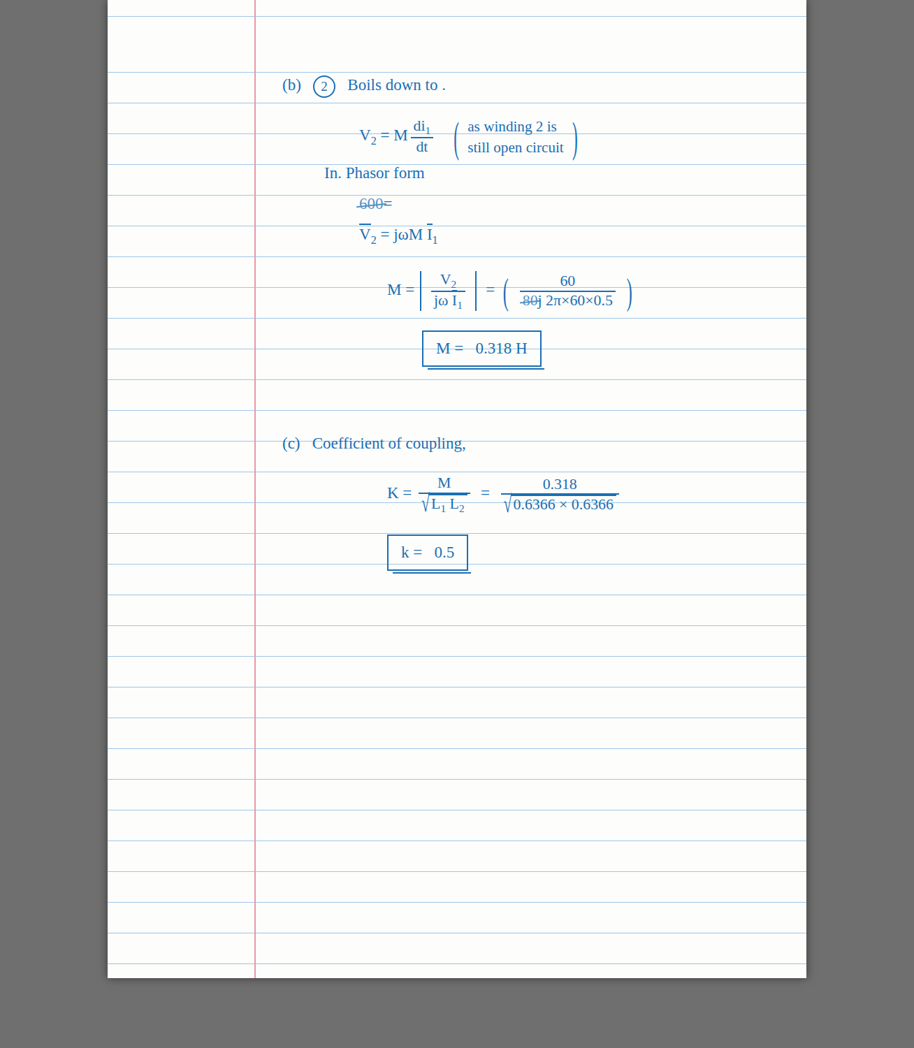(b) 2 Boils down to .
V2 = Mdi1 dt as winding 2 is
still open circuit In. Phasor form 600= V2 = jωM I1
M = V2 jω I1 = 6080j 2π×60×0.5
M = 0.318 H
(c) Coefficient of coupling,
K = M√L1 L2 = 0.318√0.6366 × 0.6366
k = 0.5